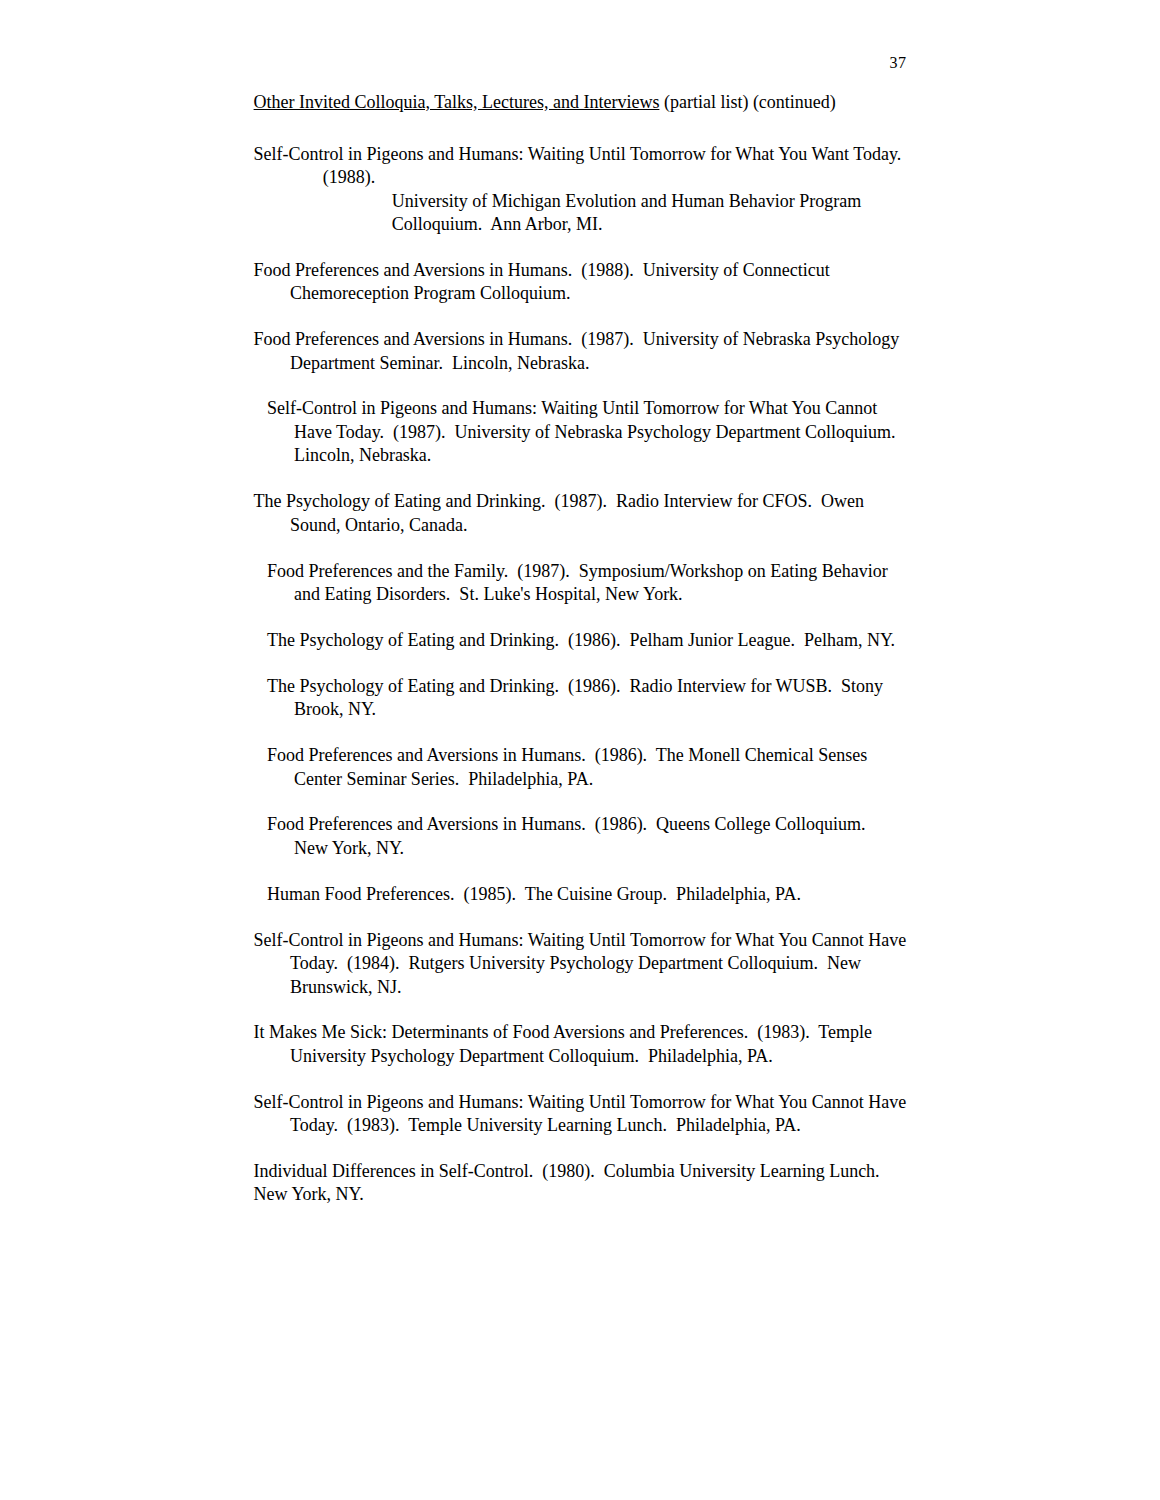37
Other Invited Colloquia, Talks, Lectures, and Interviews (partial list) (continued)
Self-Control in Pigeons and Humans: Waiting Until Tomorrow for What You Want Today. (1988).
University of Michigan Evolution and Human Behavior Program Colloquium. Ann Arbor, MI.
Food Preferences and Aversions in Humans. (1988). University of Connecticut Chemoreception Program Colloquium.
Food Preferences and Aversions in Humans. (1987). University of Nebraska Psychology Department Seminar. Lincoln, Nebraska.
Self-Control in Pigeons and Humans: Waiting Until Tomorrow for What You Cannot Have Today. (1987). University of Nebraska Psychology Department Colloquium. Lincoln, Nebraska.
The Psychology of Eating and Drinking. (1987). Radio Interview for CFOS. Owen Sound, Ontario, Canada.
Food Preferences and the Family. (1987). Symposium/Workshop on Eating Behavior and Eating Disorders. St. Luke's Hospital, New York.
The Psychology of Eating and Drinking. (1986). Pelham Junior League. Pelham, NY.
The Psychology of Eating and Drinking. (1986). Radio Interview for WUSB. Stony Brook, NY.
Food Preferences and Aversions in Humans. (1986). The Monell Chemical Senses Center Seminar Series. Philadelphia, PA.
Food Preferences and Aversions in Humans. (1986). Queens College Colloquium. New York, NY.
Human Food Preferences. (1985). The Cuisine Group. Philadelphia, PA.
Self-Control in Pigeons and Humans: Waiting Until Tomorrow for What You Cannot Have Today. (1984). Rutgers University Psychology Department Colloquium. New Brunswick, NJ.
It Makes Me Sick: Determinants of Food Aversions and Preferences. (1983). Temple University Psychology Department Colloquium. Philadelphia, PA.
Self-Control in Pigeons and Humans: Waiting Until Tomorrow for What You Cannot Have Today. (1983). Temple University Learning Lunch. Philadelphia, PA.
Individual Differences in Self-Control. (1980). Columbia University Learning Lunch. New York, NY.